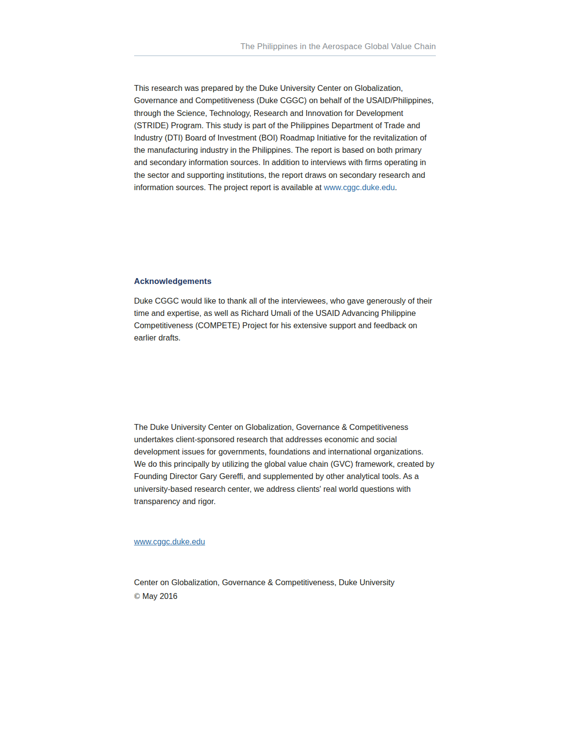The Philippines in the Aerospace Global Value Chain
This research was prepared by the Duke University Center on Globalization, Governance and Competitiveness (Duke CGGC) on behalf of the USAID/Philippines, through the Science, Technology, Research and Innovation for Development (STRIDE) Program. This study is part of the Philippines Department of Trade and Industry (DTI) Board of Investment (BOI) Roadmap Initiative for the revitalization of the manufacturing industry in the Philippines. The report is based on both primary and secondary information sources. In addition to interviews with firms operating in the sector and supporting institutions, the report draws on secondary research and information sources. The project report is available at www.cggc.duke.edu.
Acknowledgements
Duke CGGC would like to thank all of the interviewees, who gave generously of their time and expertise, as well as Richard Umali of the USAID Advancing Philippine Competitiveness (COMPETE) Project for his extensive support and feedback on earlier drafts.
The Duke University Center on Globalization, Governance & Competitiveness undertakes client-sponsored research that addresses economic and social development issues for governments, foundations and international organizations. We do this principally by utilizing the global value chain (GVC) framework, created by Founding Director Gary Gereffi, and supplemented by other analytical tools. As a university-based research center, we address clients' real world questions with transparency and rigor.
www.cggc.duke.edu
Center on Globalization, Governance & Competitiveness, Duke University
© May 2016